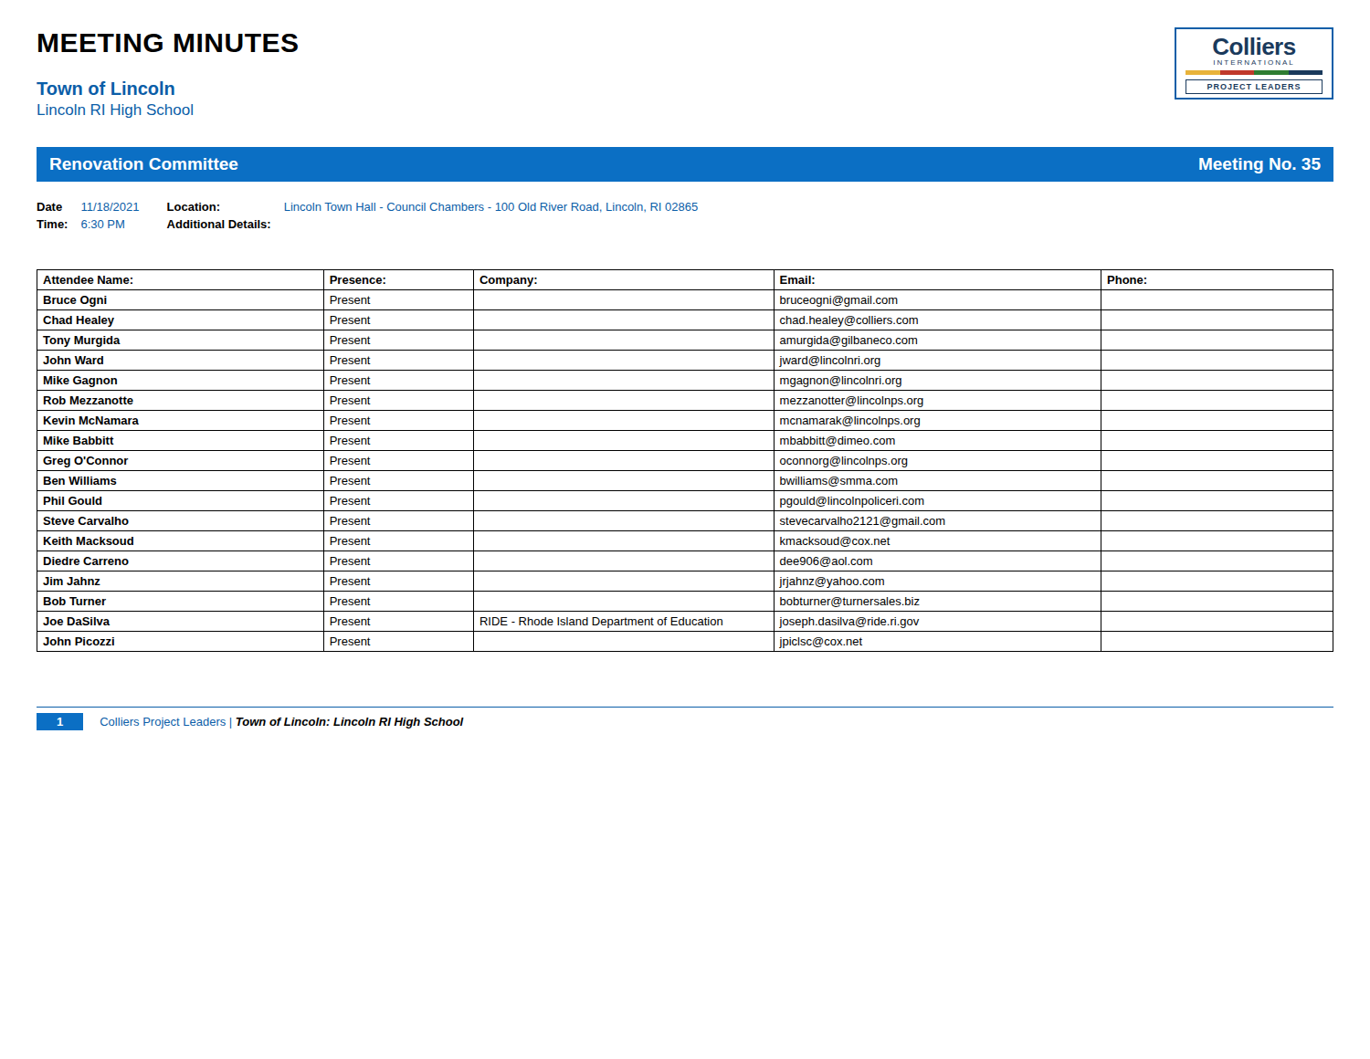MEETING MINUTES
Town of Lincoln
Lincoln RI High School
Colliers
INTERNATIONAL
PROJECT LEADERS
Renovation Committee Meeting No. 35
| Date | 11/18/2021 | Location: | Lincoln Town Hall - Council Chambers - 100 Old River Road, Lincoln, RI 02865 |
| Time: | 6:30 PM | Additional Details: | |
| Attendee Name: | Presence: | Company: | Email: | Phone: |
| --- | --- | --- | --- | --- |
| Bruce Ogni | Present | | bruceogni@gmail.com | |
| Chad Healey | Present | | chad.healey@colliers.com | |
| Tony Murgida | Present | | amurgida@gilbaneco.com | |
| John Ward | Present | | jward@lincolnri.org | |
| Mike Gagnon | Present | | mgagnon@lincolnri.org | |
| Rob Mezzanotte | Present | | mezzanotter@lincolnps.org | |
| Kevin McNamara | Present | | mcnamarak@lincolnps.org | |
| Mike Babbitt | Present | | mbabbitt@dimeo.com | |
| Greg O'Connor | Present | | oconnorg@lincolnps.org | |
| Ben Williams | Present | | bwilliams@smma.com | |
| Phil Gould | Present | | pgould@lincolnpoliceri.com | |
| Steve Carvalho | Present | | stevecarvalho2121@gmail.com | |
| Keith Macksoud | Present | | kmacksoud@cox.net | |
| Diedre Carreno | Present | | dee906@aol.com | |
| Jim Jahnz | Present | | jrjahnz@yahoo.com | |
| Bob Turner | Present | | bobturner@turnersales.biz | |
| Joe DaSilva | Present | RIDE - Rhode Island Department of Education | joseph.dasilva@ride.ri.gov | |
| John Picozzi | Present | | jpiclsc@cox.net | |
1 Colliers Project Leaders | Town of Lincoln: Lincoln RI High School